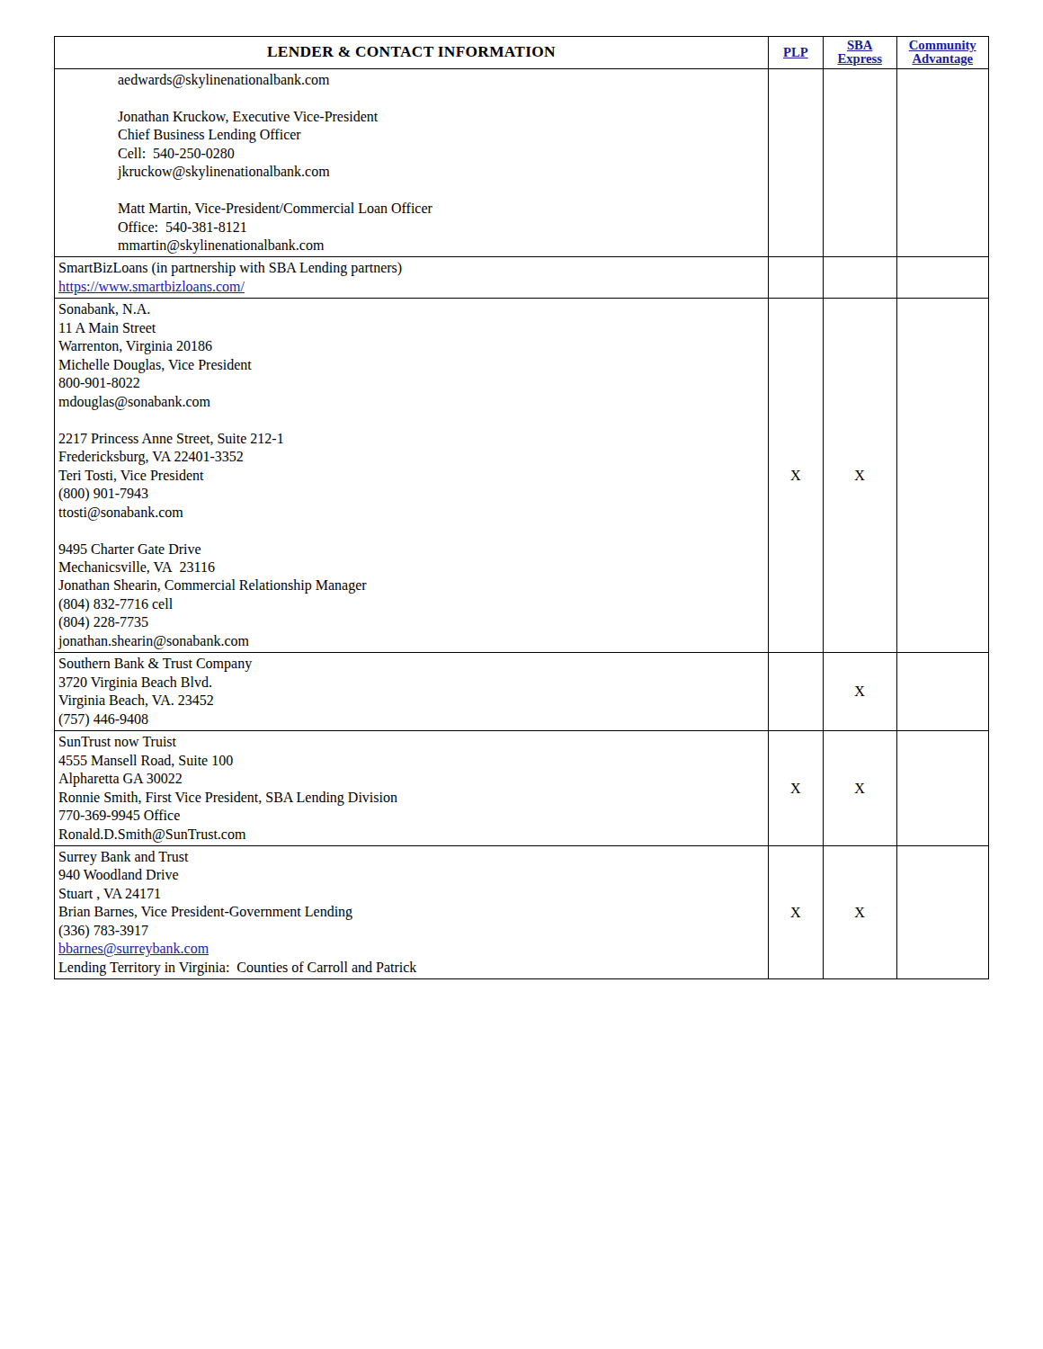| LENDER & CONTACT INFORMATION | PLP | SBA Express | Community Advantage |
| --- | --- | --- | --- |
| aedwards@skylinenationalbank.com Jonathan Kruckow, Executive Vice-President Chief Business Lending Officer Cell: 540-250-0280 jkruckow@skylinenationalbank.com Matt Martin, Vice-President/Commercial Loan Officer Office: 540-381-8121 mmartin@skylinenationalbank.com | | | |
| SmartBizLoans (in partnership with SBA Lending partners) https://www.smartbizloans.com/ | | | |
| Sonabank, N.A. 11 A Main Street Warrenton, Virginia 20186 Michelle Douglas, Vice President 800-901-8022 mdouglas@sonabank.com 2217 Princess Anne Street, Suite 212-1 Fredericksburg, VA 22401-3352 Teri Tosti, Vice President (800) 901-7943 ttosti@sonabank.com 9495 Charter Gate Drive Mechanicsville, VA 23116 Jonathan Shearin, Commercial Relationship Manager (804) 832-7716 cell (804) 228-7735 jonathan.shearin@sonabank.com | X | X | |
| Southern Bank & Trust Company 3720 Virginia Beach Blvd. Virginia Beach, VA. 23452 (757) 446-9408 | | X | |
| SunTrust now Truist 4555 Mansell Road, Suite 100 Alpharetta GA 30022 Ronnie Smith, First Vice President, SBA Lending Division 770-369-9945 Office Ronald.D.Smith@SunTrust.com | X | X | |
| Surrey Bank and Trust 940 Woodland Drive Stuart , VA 24171 Brian Barnes, Vice President-Government Lending (336) 783-3917 bbarnes@surreybank.com Lending Territory in Virginia: Counties of Carroll and Patrick | X | X | |